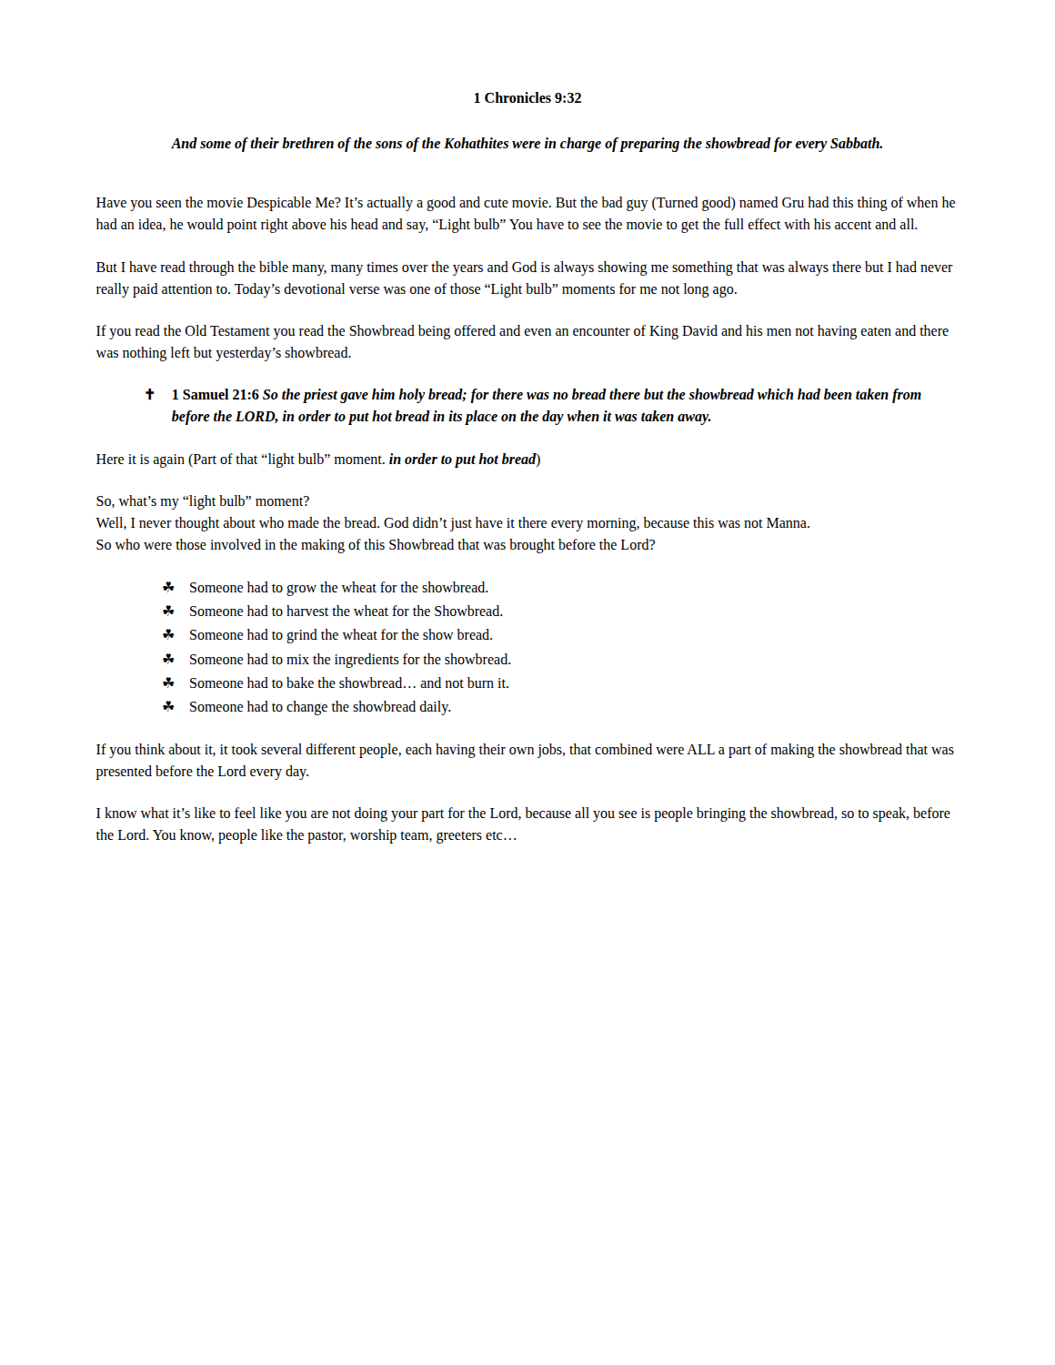1 Chronicles 9:32
And some of their brethren of the sons of the Kohathites were in charge of preparing the showbread for every Sabbath.
Have you seen the movie Despicable Me? It’s actually a good and cute movie. But the bad guy (Turned good) named Gru had this thing of when he had an idea, he would point right above his head and say, “Light bulb” You have to see the movie to get the full effect with his accent and all.
But I have read through the bible many, many times over the years and God is always showing me something that was always there but I had never really paid attention to. Today’s devotional verse was one of those “Light bulb” moments for me not long ago.
If you read the Old Testament you read the Showbread being offered and even an encounter of King David and his men not having eaten and there was nothing left but yesterday’s showbread.
✝1 Samuel 21:6 So the priest gave him holy bread; for there was no bread there but the showbread which had been taken from before the LORD, in order to put hot bread in its place on the day when it was taken away.
Here it is again (Part of that “light bulb” moment. in order to put hot bread)
So, what’s my “light bulb” moment?
Well, I never thought about who made the bread. God didn’t just have it there every morning, because this was not Manna.
So who were those involved in the making of this Showbread that was brought before the Lord?
☘Someone had to grow the wheat for the showbread.
☘Someone had to harvest the wheat for the Showbread.
☘Someone had to grind the wheat for the show bread.
☘Someone had to mix the ingredients for the showbread.
☘Someone had to bake the showbread… and not burn it.
☘Someone had to change the showbread daily.
If you think about it, it took several different people, each having their own jobs, that combined were ALL a part of making the showbread that was presented before the Lord every day.
I know what it’s like to feel like you are not doing your part for the Lord, because all you see is people bringing the showbread, so to speak, before the Lord. You know, people like the pastor, worship team, greeters etc…